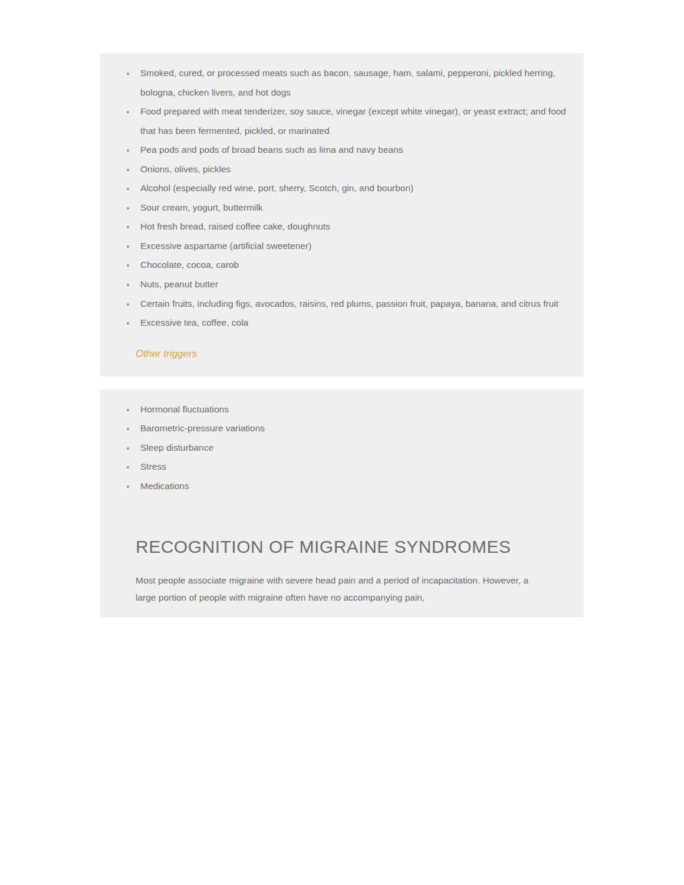Smoked, cured, or processed meats such as bacon, sausage, ham, salami, pepperoni, pickled herring, bologna, chicken livers, and hot dogs
Food prepared with meat tenderizer, soy sauce, vinegar (except white vinegar), or yeast extract; and food that has been fermented, pickled, or marinated
Pea pods and pods of broad beans such as lima and navy beans
Onions, olives, pickles
Alcohol (especially red wine, port, sherry, Scotch, gin, and bourbon)
Sour cream, yogurt, buttermilk
Hot fresh bread, raised coffee cake, doughnuts
Excessive aspartame (artificial sweetener)
Chocolate, cocoa, carob
Nuts, peanut butter
Certain fruits, including figs, avocados, raisins, red plums, passion fruit, papaya, banana, and citrus fruit
Excessive tea, coffee, cola
Other triggers
Hormonal fluctuations
Barometric-pressure variations
Sleep disturbance
Stress
Medications
RECOGNITION OF MIGRAINE SYNDROMES
Most people associate migraine with severe head pain and a period of incapacitation. However, a large portion of people with migraine often have no accompanying pain,